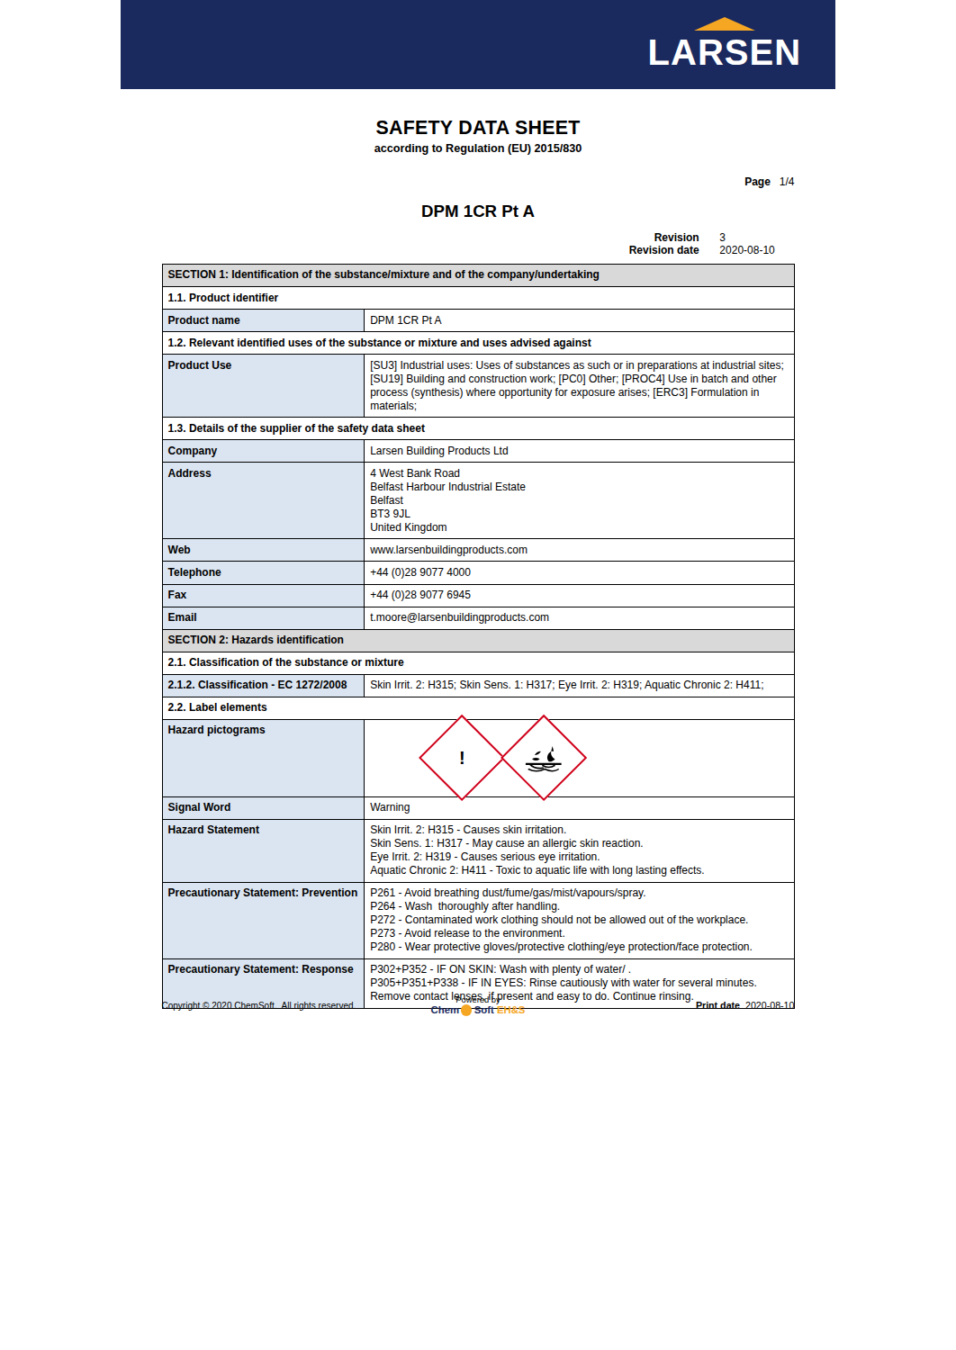LARSEN
SAFETY DATA SHEET
according to Regulation (EU) 2015/830
Page 1/4
DPM 1CR Pt A
Revision 3
Revision date 2020-08-10
| SECTION 1: Identification of the substance/mixture and of the company/undertaking |
| 1.1. Product identifier |
| Product name | DPM 1CR Pt A |
| 1.2. Relevant identified uses of the substance or mixture and uses advised against |
| Product Use | [SU3] Industrial uses: Uses of substances as such or in preparations at industrial sites; [SU19] Building and construction work; [PC0] Other; [PROC4] Use in batch and other process (synthesis) where opportunity for exposure arises; [ERC3] Formulation in materials; |
| 1.3. Details of the supplier of the safety data sheet |
| Company | Larsen Building Products Ltd |
| Address | 4 West Bank Road Belfast Harbour Industrial Estate Belfast BT3 9JL United Kingdom |
| Web | www.larsenbuildingproducts.com |
| Telephone | +44 (0)28 9077 4000 |
| Fax | +44 (0)28 9077 6945 |
| Email | t.moore@larsenbuildingproducts.com |
| SECTION 2: Hazards identification |
| 2.1. Classification of the substance or mixture |
| 2.1.2. Classification - EC 1272/2008 | Skin Irrit. 2: H315; Skin Sens. 1: H317; Eye Irrit. 2: H319; Aquatic Chronic 2: H411; |
| 2.2. Label elements |
| Hazard pictograms | ! |
| Signal Word | Warning |
| Hazard Statement | Skin Irrit. 2: H315 - Causes skin irritation. Skin Sens. 1: H317 - May cause an allergic skin reaction. Eye Irrit. 2: H319 - Causes serious eye irritation. Aquatic Chronic 2: H411 - Toxic to aquatic life with long lasting effects. |
| Precautionary Statement: Prevention | P261 - Avoid breathing dust/fume/gas/mist/vapours/spray. P264 - Wash thoroughly after handling. P272 - Contaminated work clothing should not be allowed out of the workplace. P273 - Avoid release to the environment. P280 - Wear protective gloves/protective clothing/eye protection/face protection. |
| Precautionary Statement: Response | P302+P352 - IF ON SKIN: Wash with plenty of water/ . P305+P351+P338 - IF IN EYES: Rinse cautiously with water for several minutes. Remove contact lenses, if present and easy to do. Continue rinsing. |
Copyright © 2020 ChemSoft. All rights reserved.
Powered by
Chem Soft EH&S
Print date 2020-08-10